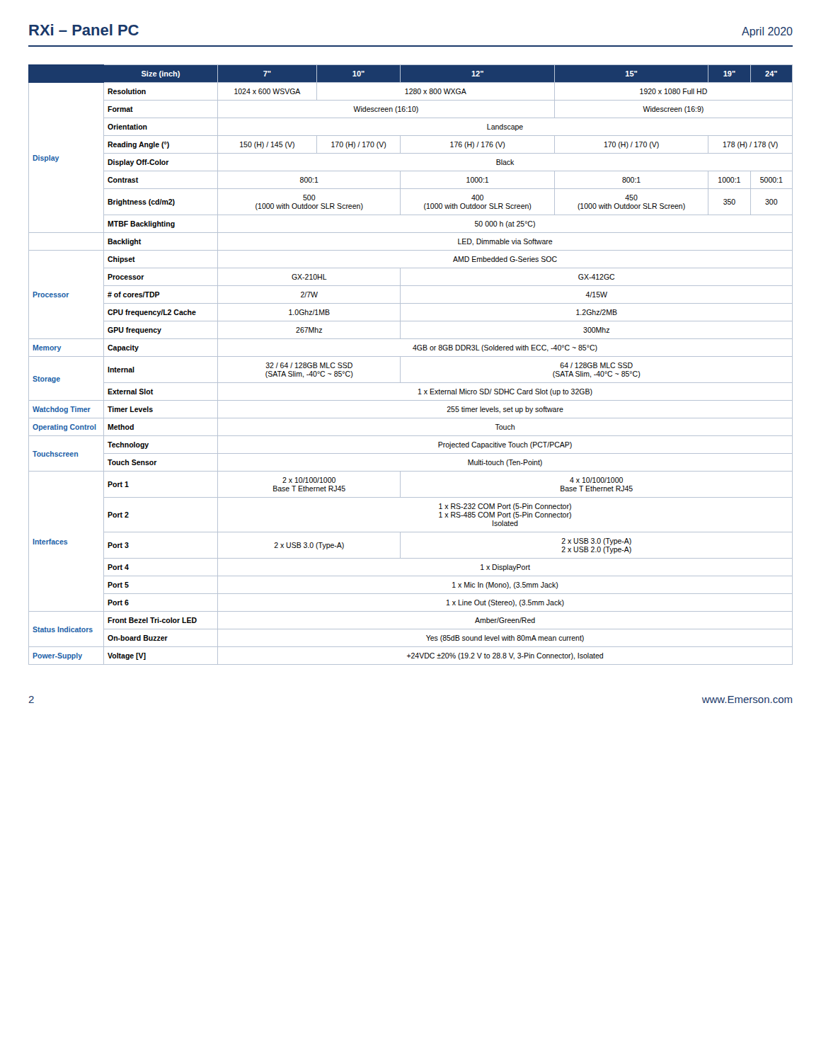RXi – Panel PC
April 2020
| | Size (inch) | 7" | 10" | 12" | 15" | 19" | 24" |
| --- | --- | --- | --- | --- | --- | --- | --- |
| Display | Resolution | 1024 x 600 WSVGA | 1280 x 800 WXGA | 1920 x 1080 Full HD |
| Format | Widescreen (16:10) | Widescreen (16:9) |
| Orientation | Landscape |
| Reading Angle (°) | 150 (H) / 145 (V) | 170 (H) / 170 (V) | 176 (H) / 176 (V) | 170 (H) / 170 (V) | 178 (H) / 178 (V) |
| Display Off-Color | Black |
| Contrast | 800:1 | 1000:1 | 800:1 | 1000:1 | 5000:1 |
| Brightness (cd/m2) | 500 (1000 with Outdoor SLR Screen) | 400 (1000 with Outdoor SLR Screen) | 450 (1000 with Outdoor SLR Screen) | 350 | 300 |
| MTBF Backlighting | 50 000 h (at 25°C) |
| | Backlight | LED, Dimmable via Software |
| Processor | Chipset | AMD Embedded G-Series SOC |
| Processor | GX-210HL | GX-412GC |
| # of cores/TDP | 2/7W | 4/15W |
| CPU frequency/L2 Cache | 1.0Ghz/1MB | 1.2Ghz/2MB |
| GPU frequency | 267Mhz | 300Mhz |
| Memory | Capacity | 4GB or 8GB DDR3L (Soldered with ECC, -40°C ~ 85°C) |
| Storage | Internal | 32 / 64 / 128GB MLC SSD (SATA Slim, -40°C ~ 85°C) | 64 / 128GB MLC SSD (SATA Slim, -40°C ~ 85°C) |
| External Slot | 1 x External Micro SD/ SDHC Card Slot (up to 32GB) |
| Watchdog Timer | Timer Levels | 255 timer levels, set up by software |
| Operating Control | Method | Touch |
| Touchscreen | Technology | Projected Capacitive Touch (PCT/PCAP) |
| Touch Sensor | Multi-touch (Ten-Point) |
| Interfaces | Port 1 | 2 x 10/100/1000 Base T Ethernet RJ45 | 4 x 10/100/1000 Base T Ethernet RJ45 |
| Port 2 | 1 x RS-232 COM Port (5-Pin Connector) 1 x RS-485 COM Port (5-Pin Connector) Isolated |
| Port 3 | 2 x USB 3.0 (Type-A) | 2 x USB 3.0 (Type-A) 2 x USB 2.0 (Type-A) |
| Port 4 | 1 x DisplayPort |
| Port 5 | 1 x Mic In (Mono), (3.5mm Jack) |
| Port 6 | 1 x Line Out (Stereo), (3.5mm Jack) |
| Status Indicators | Front Bezel Tri-color LED | Amber/Green/Red |
| On-board Buzzer | Yes (85dB sound level with 80mA mean current) |
| Power-Supply | Voltage [V] | +24VDC ±20% (19.2 V to 28.8 V, 3-Pin Connector), Isolated |
2
www.Emerson.com